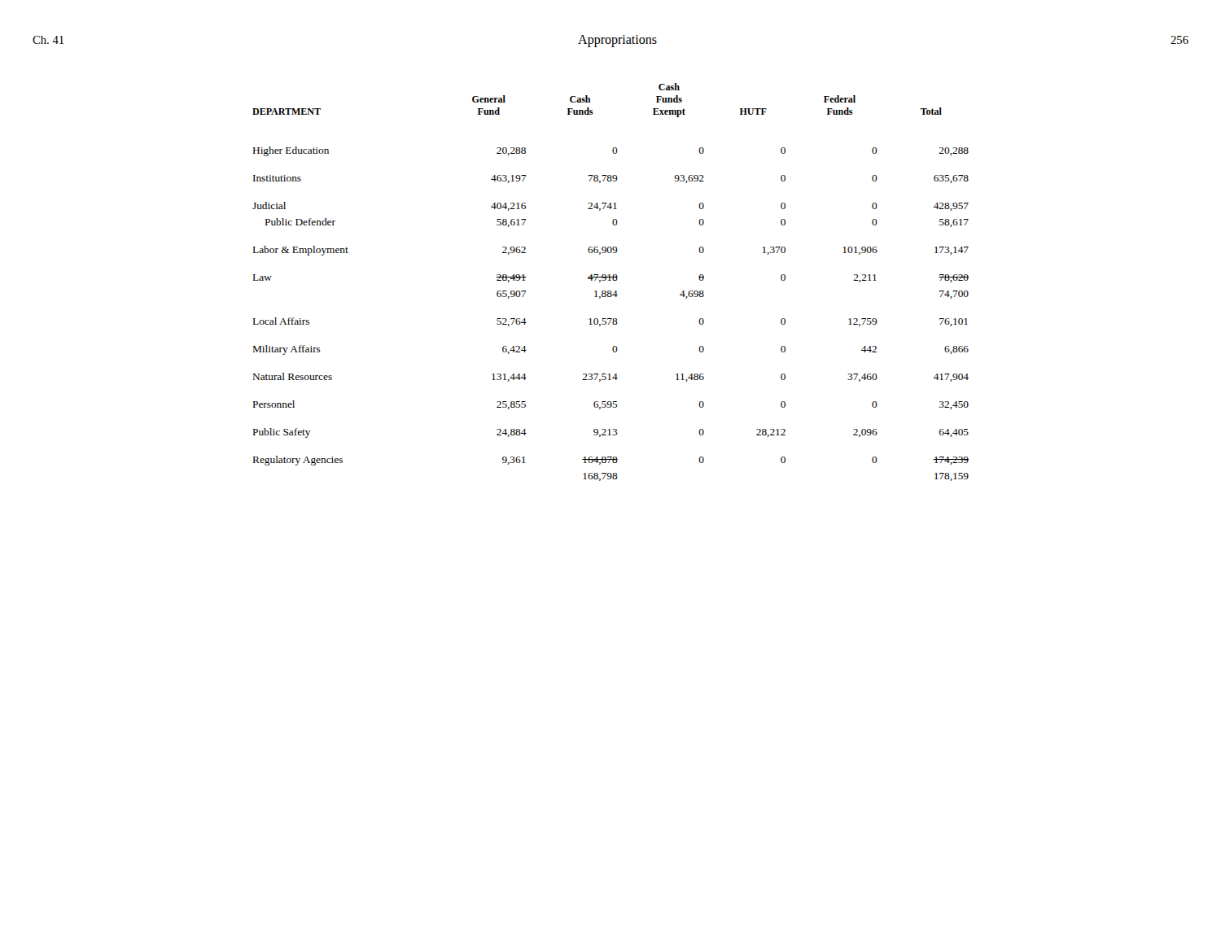Ch. 41
Appropriations
256
| DEPARTMENT | General Fund | Cash Funds | Cash Funds Exempt | HUTF | Federal Funds | Total |
| --- | --- | --- | --- | --- | --- | --- |
| Higher Education | 20,288 | 0 | 0 | 0 | 0 | 20,288 |
| Institutions | 463,197 | 78,789 | 93,692 | 0 | 0 | 635,678 |
| Judicial | 404,216 | 24,741 | 0 | 0 | 0 | 428,957 |
| Public Defender | 58,617 | 0 | 0 | 0 | 0 | 58,617 |
| Labor & Employment | 2,962 | 66,909 | 0 | 1,370 | 101,906 | 173,147 |
| Law | 28,491 | 47,918 | 0 | 0 | 2,211 | 78,620 |
| | 65,907 | 1,884 | 4,698 | | | 74,700 |
| Local Affairs | 52,764 | 10,578 | 0 | 0 | 12,759 | 76,101 |
| Military Affairs | 6,424 | 0 | 0 | 0 | 442 | 6,866 |
| Natural Resources | 131,444 | 237,514 | 11,486 | 0 | 37,460 | 417,904 |
| Personnel | 25,855 | 6,595 | 0 | 0 | 0 | 32,450 |
| Public Safety | 24,884 | 9,213 | 0 | 28,212 | 2,096 | 64,405 |
| Regulatory Agencies | 9,361 | 164,878 | 0 | 0 | 0 | 174,239 |
| | | 168,798 | | | | 178,159 |